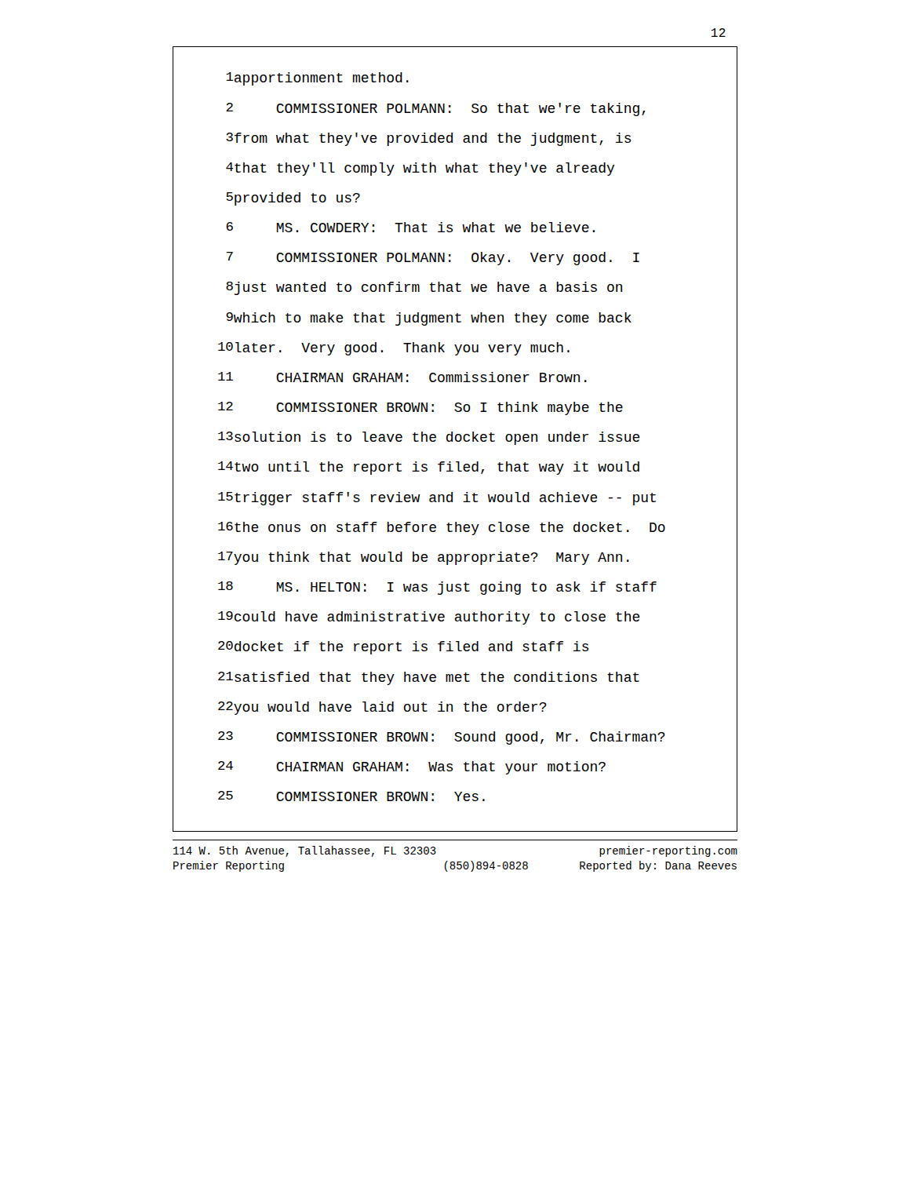12
| 1 | apportionment method. |
| 2 | COMMISSIONER POLMANN: So that we're taking, |
| 3 | from what they've provided and the judgment, is |
| 4 | that they'll comply with what they've already |
| 5 | provided to us? |
| 6 | MS. COWDERY: That is what we believe. |
| 7 | COMMISSIONER POLMANN: Okay. Very good. I |
| 8 | just wanted to confirm that we have a basis on |
| 9 | which to make that judgment when they come back |
| 10 | later. Very good. Thank you very much. |
| 11 | CHAIRMAN GRAHAM: Commissioner Brown. |
| 12 | COMMISSIONER BROWN: So I think maybe the |
| 13 | solution is to leave the docket open under issue |
| 14 | two until the report is filed, that way it would |
| 15 | trigger staff's review and it would achieve -- put |
| 16 | the onus on staff before they close the docket. Do |
| 17 | you think that would be appropriate? Mary Ann. |
| 18 | MS. HELTON: I was just going to ask if staff |
| 19 | could have administrative authority to close the |
| 20 | docket if the report is filed and staff is |
| 21 | satisfied that they have met the conditions that |
| 22 | you would have laid out in the order? |
| 23 | COMMISSIONER BROWN: Sound good, Mr. Chairman? |
| 24 | CHAIRMAN GRAHAM: Was that your motion? |
| 25 | COMMISSIONER BROWN: Yes. |
114 W. 5th Avenue, Tallahassee, FL 32303
Premier Reporting (850)894-0828
premier-reporting.com
Reported by: Dana Reeves